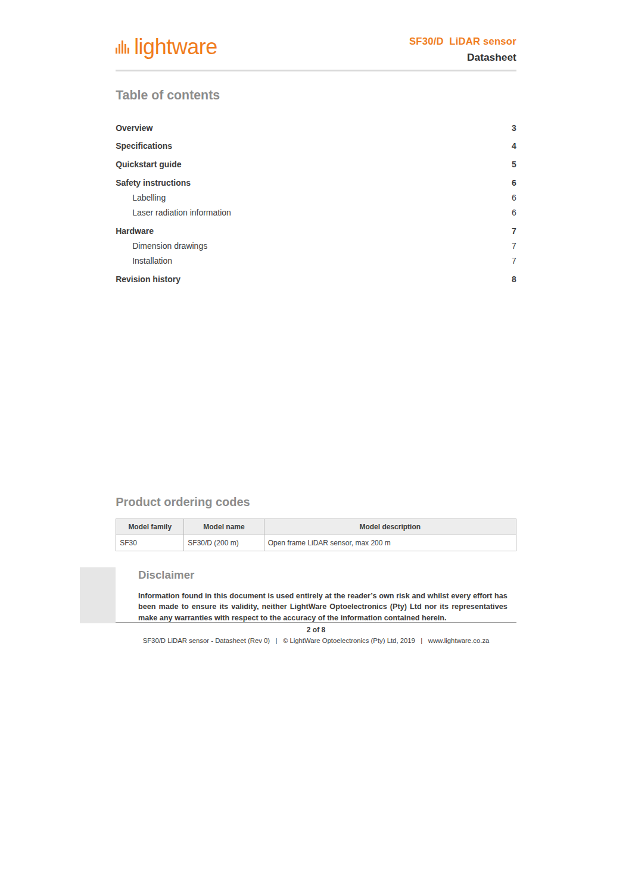light ware
SF30/D LiDAR sensor
Datasheet
Table of contents
| Overview | 3 |
| Specifications | 4 |
| Quickstart guide | 5 |
| Safety instructions | 6 |
| Labelling | 6 |
| Laser radiation information | 6 |
| Hardware | 7 |
| Dimension drawings | 7 |
| Installation | 7 |
| Revision history | 8 |
Product ordering codes
| Model family | Model name | Model description |
| --- | --- | --- |
| SF30 | SF30/D (200 m) | Open frame LiDAR sensor, max 200 m |
Disclaimer
Information found in this document is used entirely at the reader’s own risk and whilst every effort has been made to ensure its validity, neither LightWare Optoelectronics (Pty) Ltd nor its representatives make any warranties with respect to the accuracy of the information contained herein.
2 of 8
SF30/D LiDAR sensor - Datasheet (Rev 0) | © LightWare Optoelectronics (Pty) Ltd, 2019 | www.lightware.co.za